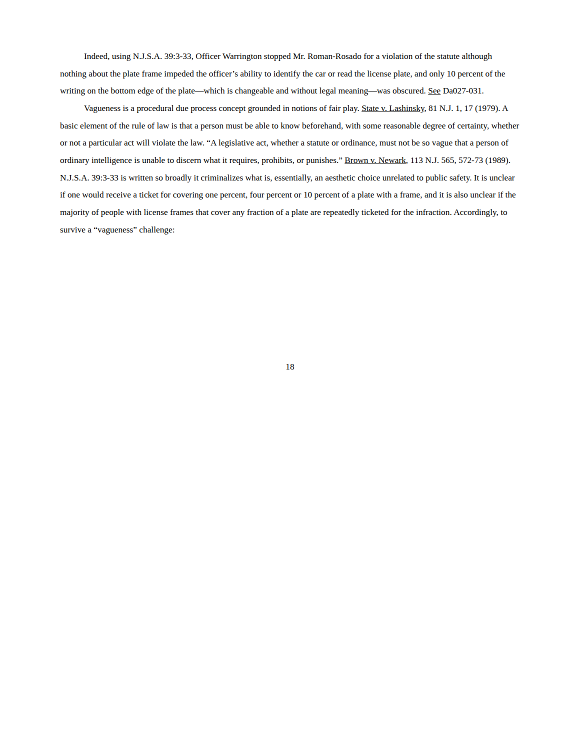Indeed, using N.J.S.A. 39:3-33, Officer Warrington stopped Mr. Roman-Rosado for a violation of the statute although nothing about the plate frame impeded the officer’s ability to identify the car or read the license plate, and only 10 percent of the writing on the bottom edge of the plate—which is changeable and without legal meaning—was obscured. See Da027-031.
Vagueness is a procedural due process concept grounded in notions of fair play. State v. Lashinsky, 81 N.J. 1, 17 (1979). A basic element of the rule of law is that a person must be able to know beforehand, with some reasonable degree of certainty, whether or not a particular act will violate the law. “A legislative act, whether a statute or ordinance, must not be so vague that a person of ordinary intelligence is unable to discern what it requires, prohibits, or punishes.” Brown v. Newark, 113 N.J. 565, 572-73 (1989). N.J.S.A. 39:3-33 is written so broadly it criminalizes what is, essentially, an aesthetic choice unrelated to public safety. It is unclear if one would receive a ticket for covering one percent, four percent or 10 percent of a plate with a frame, and it is also unclear if the majority of people with license frames that cover any fraction of a plate are repeatedly ticketed for the infraction. Accordingly, to survive a “vagueness” challenge:
18